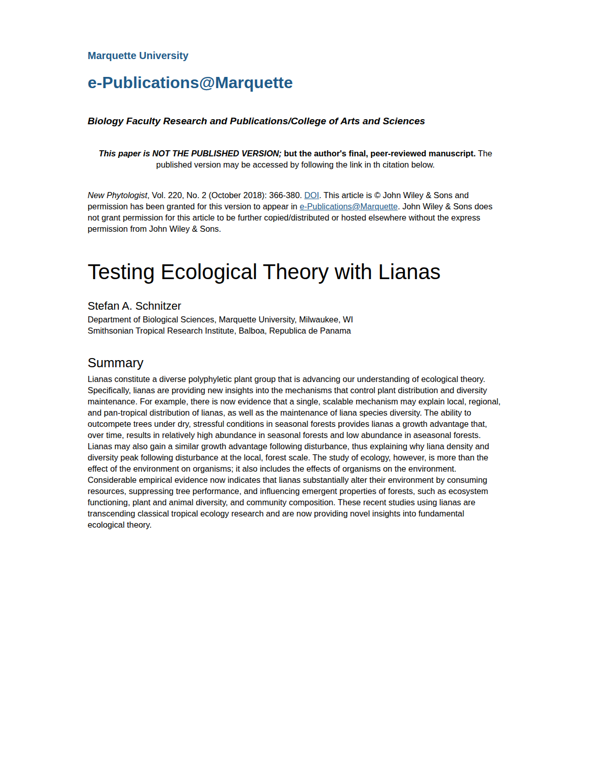Marquette University
e-Publications@Marquette
Biology Faculty Research and Publications/College of Arts and Sciences
This paper is NOT THE PUBLISHED VERSION; but the author's final, peer-reviewed manuscript. The published version may be accessed by following the link in th citation below.
New Phytologist, Vol. 220, No. 2 (October 2018): 366-380. DOI. This article is © John Wiley & Sons and permission has been granted for this version to appear in e-Publications@Marquette. John Wiley & Sons does not grant permission for this article to be further copied/distributed or hosted elsewhere without the express permission from John Wiley & Sons.
Testing Ecological Theory with Lianas
Stefan A. Schnitzer
Department of Biological Sciences, Marquette University, Milwaukee, WI
Smithsonian Tropical Research Institute, Balboa, Republica de Panama
Summary
Lianas constitute a diverse polyphyletic plant group that is advancing our understanding of ecological theory. Specifically, lianas are providing new insights into the mechanisms that control plant distribution and diversity maintenance. For example, there is now evidence that a single, scalable mechanism may explain local, regional, and pan-tropical distribution of lianas, as well as the maintenance of liana species diversity. The ability to outcompete trees under dry, stressful conditions in seasonal forests provides lianas a growth advantage that, over time, results in relatively high abundance in seasonal forests and low abundance in aseasonal forests. Lianas may also gain a similar growth advantage following disturbance, thus explaining why liana density and diversity peak following disturbance at the local, forest scale. The study of ecology, however, is more than the effect of the environment on organisms; it also includes the effects of organisms on the environment. Considerable empirical evidence now indicates that lianas substantially alter their environment by consuming resources, suppressing tree performance, and influencing emergent properties of forests, such as ecosystem functioning, plant and animal diversity, and community composition. These recent studies using lianas are transcending classical tropical ecology research and are now providing novel insights into fundamental ecological theory.